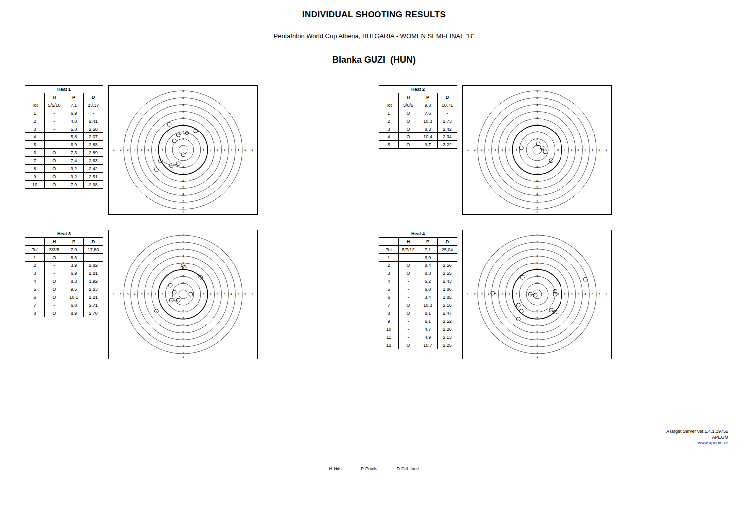INDIVIDUAL SHOOTING RESULTS
Pentathlon World Cup Albena, BULGARIA - WOMEN SEMI-FINAL "B"
Blanka GUZI (HUN)
Heat 1
| | H | P | D |
| --- | --- | --- | --- |
| Tot | 5/5/10 | 7,1 | 23,37 |
| 1 | - | 6,9 | - |
| 2 | - | 4,8 | 2,41 |
| 3 | - | 5,3 | 2,58 |
| 4 | - | 5,8 | 2,07 |
| 5 | - | 6,9 | 2,88 |
| 6 | O | 7,3 | 2,89 |
| 7 | O | 7,4 | 2,63 |
| 8 | O | 9,2 | 2,42 |
| 9 | O | 9,2 | 2,51 |
| 10 | O | 7,9 | 2,98 |
1 2 3 4 5 6 7 8 8 7 6 5 4 3 2 1 1 2 3 4 5 6 7 8 8 7 6 5 4 3 2 1
Heat 2
| | H | P | D |
| --- | --- | --- | --- |
| Tot | 5/0/5 | 9,3 | 10,71 |
| 1 | O | 7,6 | - |
| 2 | O | 10,3 | 2,73 |
| 3 | O | 8,3 | 2,42 |
| 4 | O | 10,4 | 2,34 |
| 5 | O | 9,7 | 3,22 |
1 2 3 4 5 6 7 8 8 7 6 5 4 3 2 1 1 2 3 4 5 6 7 8 8 7 6 5 4 3 2 1
Heat 3
| | H | P | D |
| --- | --- | --- | --- |
| Tot | 5/3/8 | 7,9 | 17,80 |
| 1 | O | 8,6 | - |
| 2 | - | 3,9 | 2,82 |
| 3 | - | 6,9 | 2,81 |
| 4 | O | 8,3 | 1,92 |
| 5 | O | 9,5 | 2,63 |
| 6 | O | 10,1 | 2,21 |
| 7 | - | 6,8 | 2,71 |
| 8 | O | 8,9 | 2,70 |
1 2 3 4 5 6 7 8 8 7 6 5 4 3 2 1 1 2 3 4 5 6 7 8 8 7 6 5 4 3 2 1
Heat 4
| | H | P | D |
| --- | --- | --- | --- |
| Tot | 5/7/12 | 7,1 | 25,04 |
| 1 | - | 6,9 | - |
| 2 | O | 8,4 | 2,56 |
| 3 | O | 8,3 | 2,55 |
| 4 | - | 6,2 | 2,43 |
| 5 | - | 6,8 | 1,86 |
| 6 | - | 3,4 | 1,85 |
| 7 | O | 10,3 | 2,16 |
| 8 | O | 8,1 | 2,47 |
| 9 | - | 6,1 | 2,52 |
| 10 | - | 4,7 | 2,26 |
| 11 | - | 4,9 | 2,13 |
| 12 | O | 10,7 | 2,25 |
1 2 3 4 5 6 7 8 8 7 6 5 4 3 2 1 1 2 3 4 5 6 7 8 8 7 6 5 4 3 2 1
ATarget Server ver.1.4.1.19755
APEOM
www.apeom.cz
H-Hits P-Points D-Diff. time